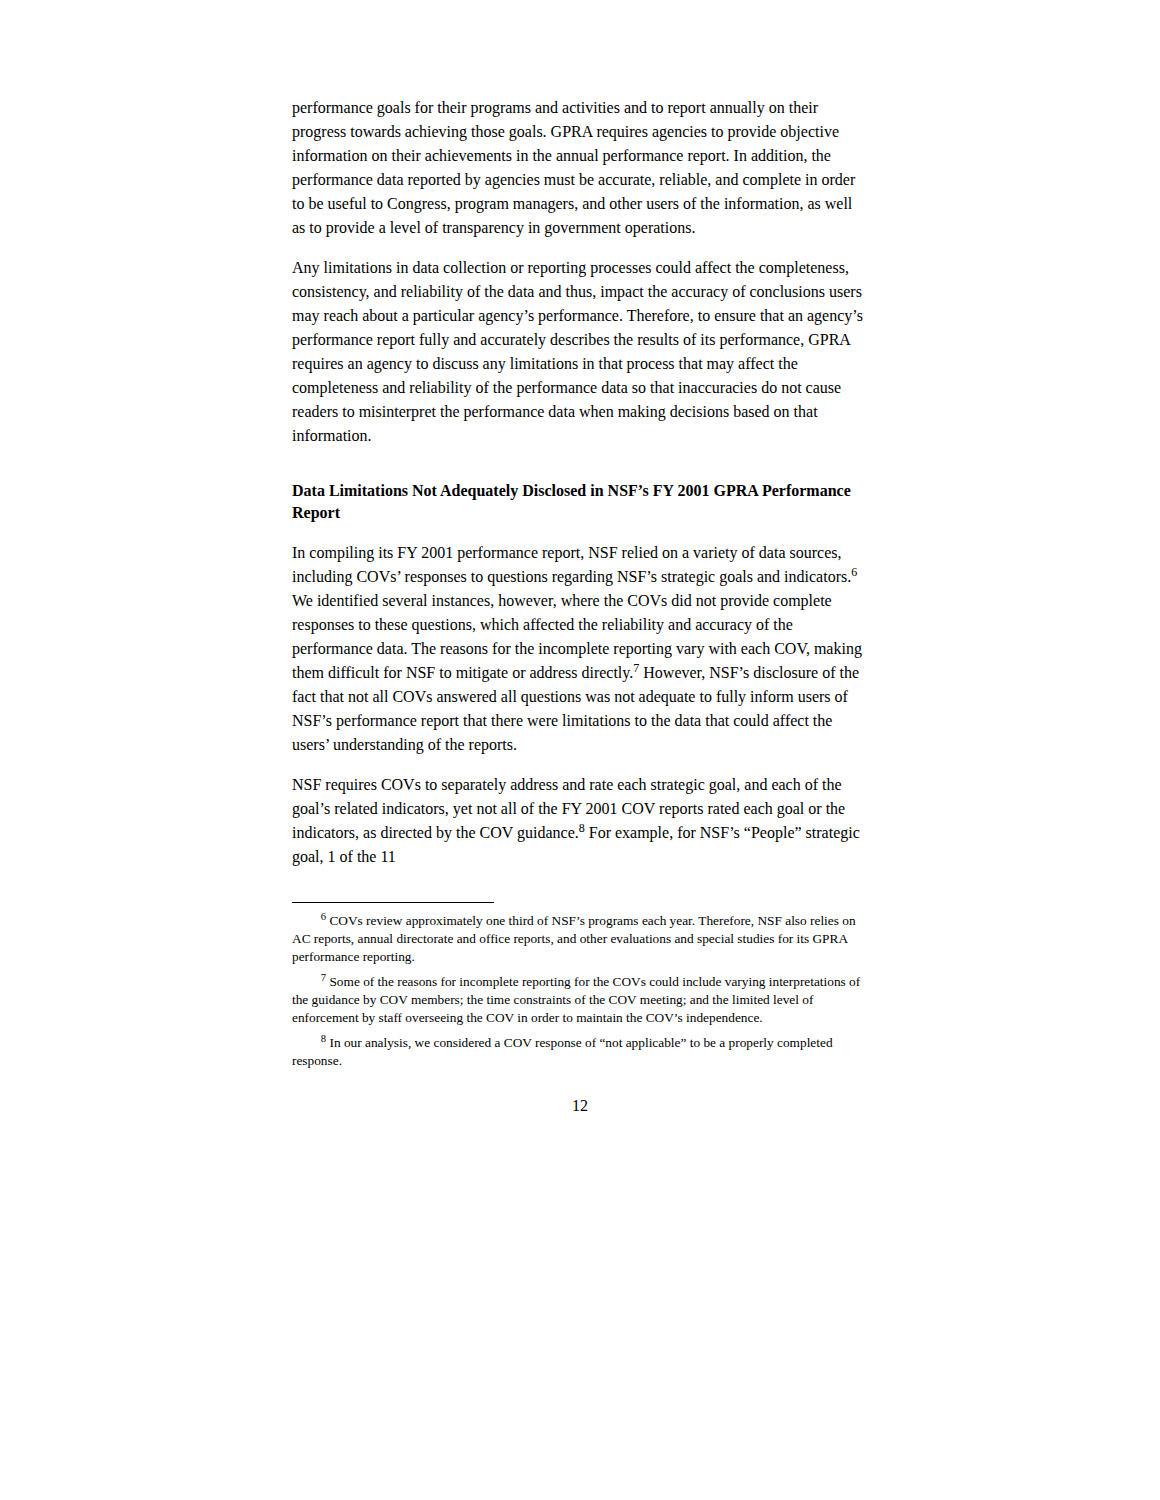performance goals for their programs and activities and to report annually on their progress towards achieving those goals. GPRA requires agencies to provide objective information on their achievements in the annual performance report. In addition, the performance data reported by agencies must be accurate, reliable, and complete in order to be useful to Congress, program managers, and other users of the information, as well as to provide a level of transparency in government operations.
Any limitations in data collection or reporting processes could affect the completeness, consistency, and reliability of the data and thus, impact the accuracy of conclusions users may reach about a particular agency’s performance. Therefore, to ensure that an agency’s performance report fully and accurately describes the results of its performance, GPRA requires an agency to discuss any limitations in that process that may affect the completeness and reliability of the performance data so that inaccuracies do not cause readers to misinterpret the performance data when making decisions based on that information.
Data Limitations Not Adequately Disclosed in NSF’s FY 2001 GPRA Performance Report
In compiling its FY 2001 performance report, NSF relied on a variety of data sources, including COVs’ responses to questions regarding NSF’s strategic goals and indicators.6 We identified several instances, however, where the COVs did not provide complete responses to these questions, which affected the reliability and accuracy of the performance data. The reasons for the incomplete reporting vary with each COV, making them difficult for NSF to mitigate or address directly.7 However, NSF’s disclosure of the fact that not all COVs answered all questions was not adequate to fully inform users of NSF’s performance report that there were limitations to the data that could affect the users’ understanding of the reports.
NSF requires COVs to separately address and rate each strategic goal, and each of the goal’s related indicators, yet not all of the FY 2001 COV reports rated each goal or the indicators, as directed by the COV guidance.8 For example, for NSF’s “People” strategic goal, 1 of the 11
6 COVs review approximately one third of NSF’s programs each year. Therefore, NSF also relies on AC reports, annual directorate and office reports, and other evaluations and special studies for its GPRA performance reporting.
7 Some of the reasons for incomplete reporting for the COVs could include varying interpretations of the guidance by COV members; the time constraints of the COV meeting; and the limited level of enforcement by staff overseeing the COV in order to maintain the COV’s independence.
8 In our analysis, we considered a COV response of “not applicable” to be a properly completed response.
12